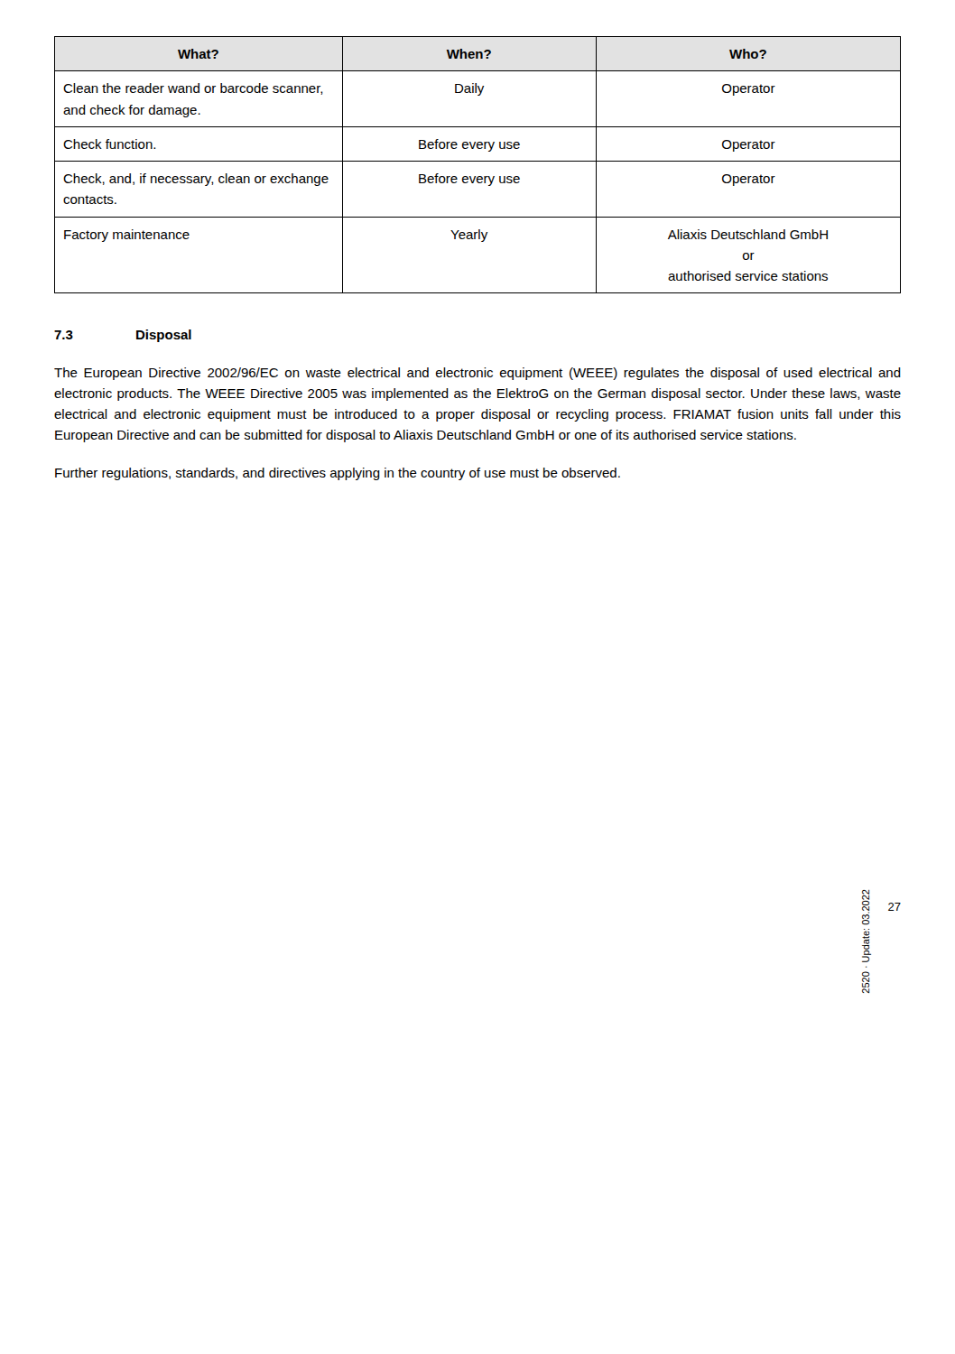| What? | When? | Who? |
| --- | --- | --- |
| Clean the reader wand or barcode scanner, and check for damage. | Daily | Operator |
| Check function. | Before every use | Operator |
| Check, and, if necessary, clean or exchange contacts. | Before every use | Operator |
| Factory maintenance | Yearly | Aliaxis Deutschland GmbH or authorised service stations |
7.3 Disposal
The European Directive 2002/96/EC on waste electrical and electronic equipment (WEEE) regulates the disposal of used electrical and electronic products. The WEEE Directive 2005 was implemented as the ElektroG on the German disposal sector. Under these laws, waste electrical and electronic equipment must be introduced to a proper disposal or recycling process. FRIAMAT fusion units fall under this European Directive and can be submitted for disposal to Aliaxis Deutschland GmbH or one of its authorised service stations.
Further regulations, standards, and directives applying in the country of use must be observed.
2520 · Update: 03.2022
27